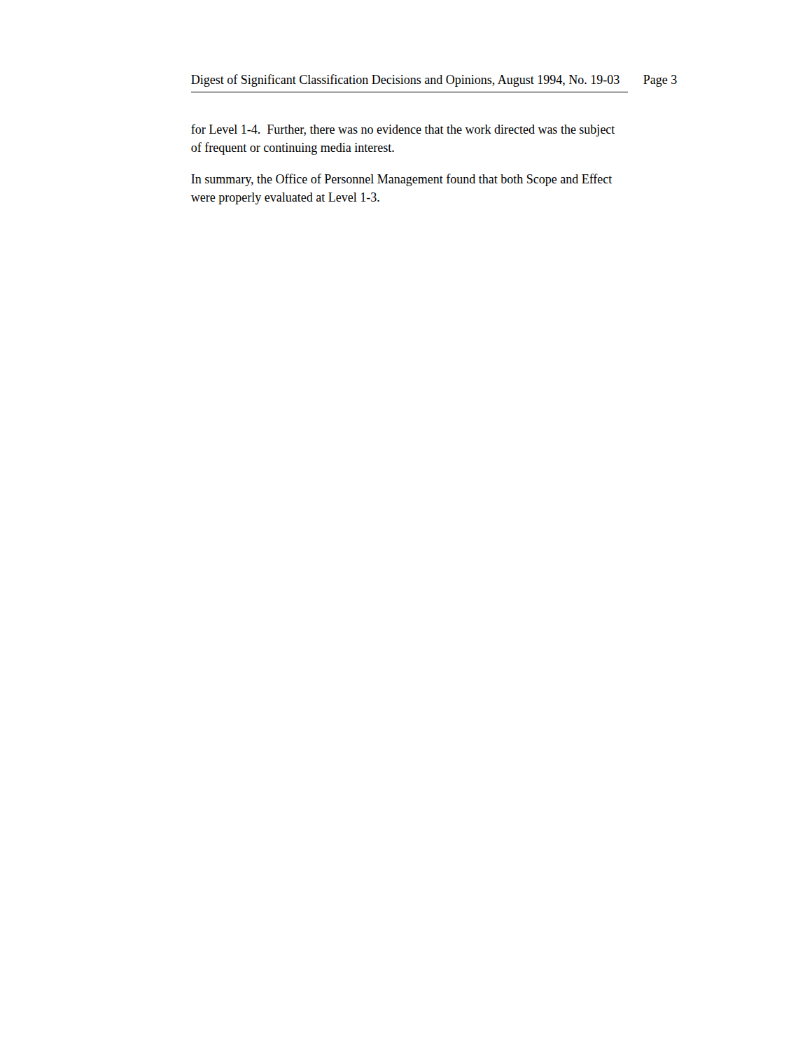Digest of Significant Classification Decisions and Opinions, August 1994, No. 19-03 Page 3
for Level 1-4. Further, there was no evidence that the work directed was the subject of frequent or continuing media interest.
In summary, the Office of Personnel Management found that both Scope and Effect were properly evaluated at Level 1-3.